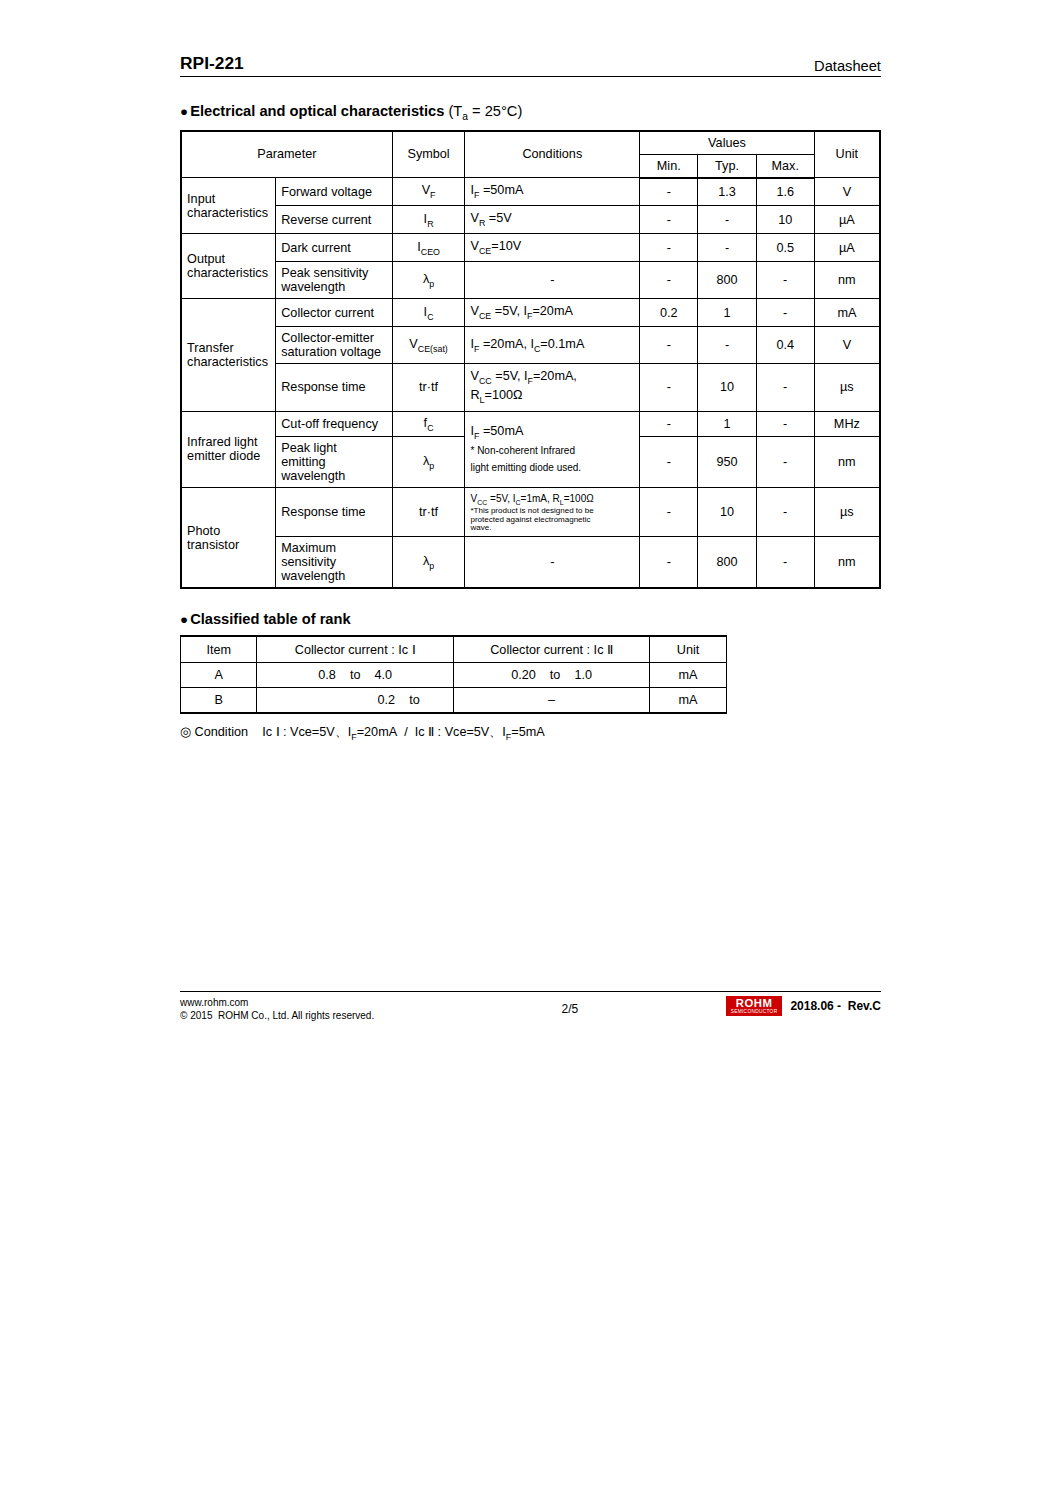RPI-221
Datasheet
Electrical and optical characteristics (Ta = 25°C)
| Parameter | Symbol | Conditions | Values | Unit |
| --- | --- | --- | --- | --- |
| Min. | Typ. | Max. |
| Input characteristics | Forward voltage | V F | I F =50mA | - | 1.3 | 1.6 | V |
| Reverse current | I R | V R =5V | - | - | 10 | µA |
| Output characteristics | Dark current | I CEO | V CE =10V | - | - | 0.5 | µA |
| Peak sensitivity wavelength | λ p | - | - | 800 | - | nm |
| Transfer characteristics | Collector current | I C | V CE =5V, I F =20mA | 0.2 | 1 | - | mA |
| Collector-emitter saturation voltage | V CE(sat) | I F =20mA, I C =0.1mA | - | - | 0.4 | V |
| Response time | tr·tf | V CC =5V, I F =20mA, R L =100Ω | - | 10 | - | µs |
| Infrared light emitter diode | Cut-off frequency | f C | I F =50mA * Non-coherent Infrared light emitting diode used. | - | 1 | - | MHz |
| Peak light emitting wavelength | λ p | - | 950 | - | nm |
| Photo transistor | Response time | tr·tf | V CC =5V, I C =1mA, R L =100Ω *This product is not designed to be protected against electromagnetic wave. | - | 10 | - | µs |
| Maximum sensitivity wavelength | λ p | - | - | 800 | - | nm |
Classified table of rank
| Item | Collector current : Ic Ⅰ | Collector current : Ic Ⅱ | Unit |
| --- | --- | --- | --- |
| A | 0.8 to 4.0 | 0.20 to 1.0 | mA |
| B | 0.2 to | – | mA |
◎ Condition Ic Ⅰ : Vce=5V、IF=20mA / Ic Ⅱ : Vce=5V、IF=5mA
www.rohm.com
© 2015 ROHM Co., Ltd. All rights reserved.
2/5
ROHMSEMICONDUCTOR
2018.06 - Rev.C